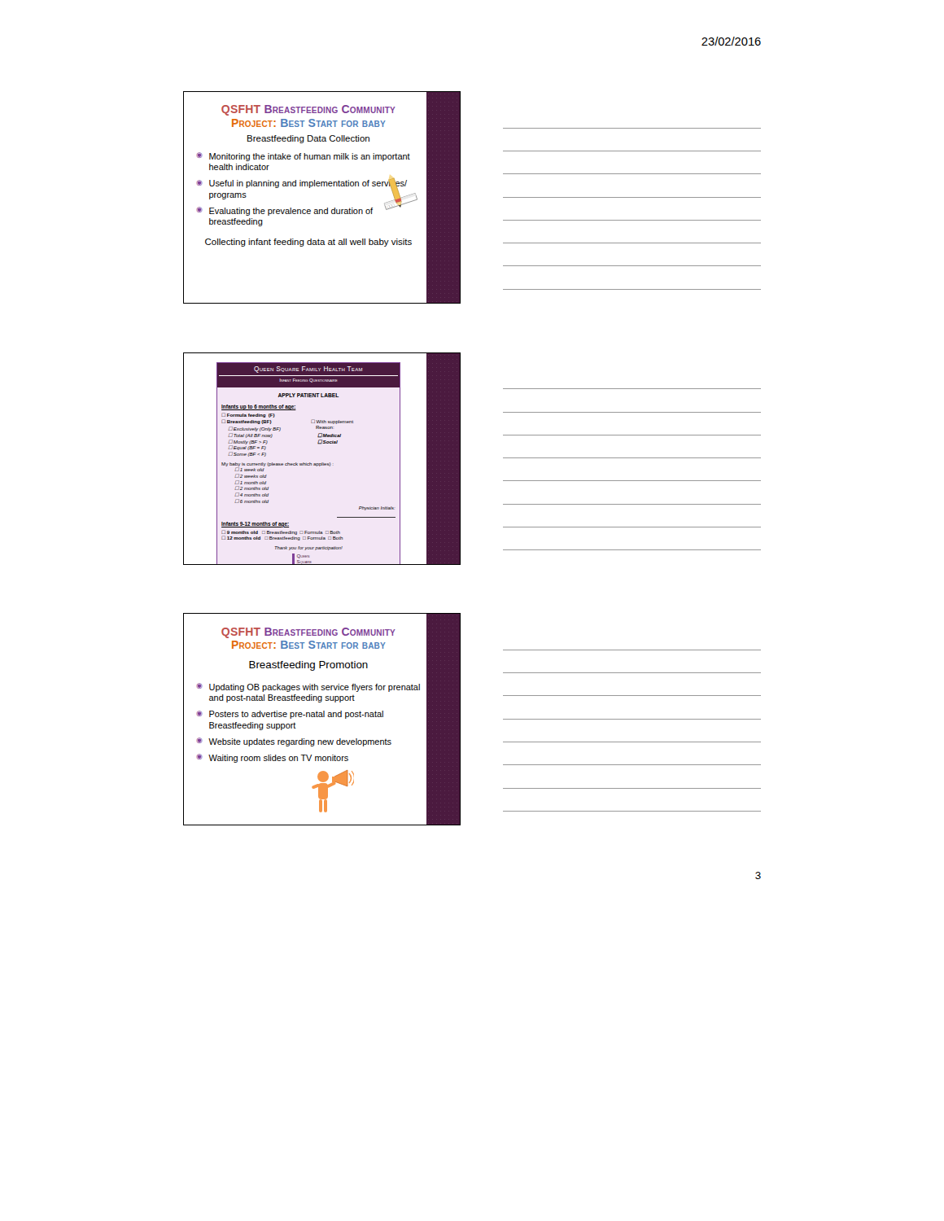23/02/2016
QSFHT Breastfeeding Community
Project: Best Start for baby
Breastfeeding Data Collection
Monitoring the intake of human milk is an important health indicator
Useful in planning and implementation of services/ programs
Evaluating the prevalence and duration of breastfeeding
Collecting infant feeding data at all well baby visits
□□□
Queen Square Family Health Team
Infant Feeding Questionnaire
APPLY PATIENT LABEL
Infants up to 6 months of age:
Formula feeding (F)
Breastfeeding (BF)
Exclusively (Only BF)
Total (All BF now)
Mostly (BF > F)
Equal (BF = F)
Some (BF < F)
With supplement
Reason:
Medical
Social
My baby is currently (please check which applies) :
1 week old
2 weeks old
1 month old
2 months old
4 months old
6 months old
Physician Initials:
Infants 9-12 months of age:
9 months old □ Breastfeeding □ Formula □ Both
12 months old □ Breastfeeding □ Formula □ Both
Thank you for your participation!
Queen
Square
Family Health Team
This data collection team, prepared with funds provided by the Government of Ontario and the support of the Best Start Resource Centre at Health Nexus.
QSFHT Breastfeeding Community
Project: Best Start for baby
Breastfeeding Promotion
Updating OB packages with service flyers for prenatal and post-natal Breastfeeding support
Posters to advertise pre-natal and post-natal Breastfeeding support
Website updates regarding new developments
Waiting room slides on TV monitors
3